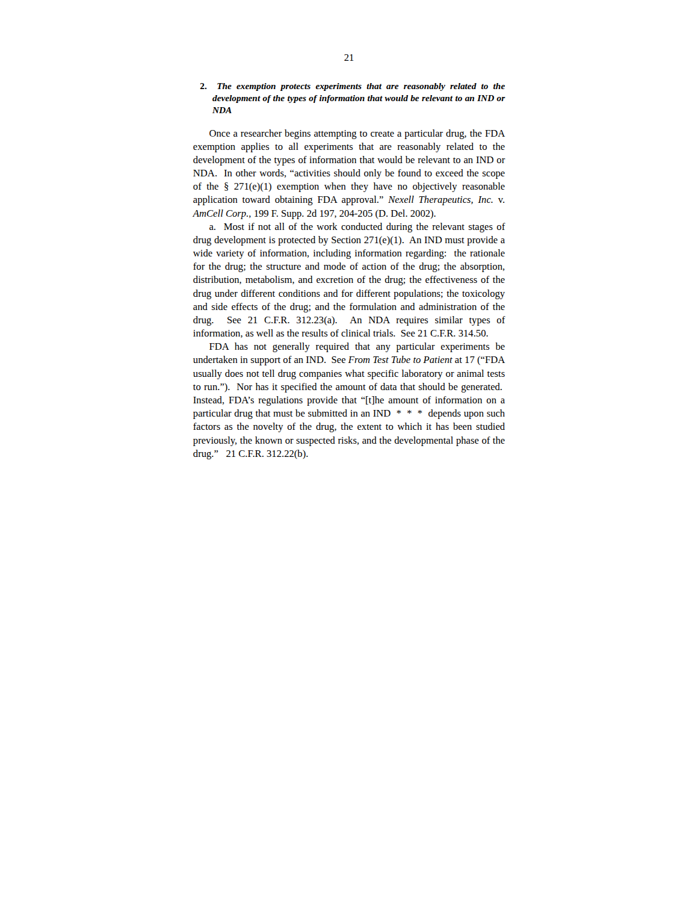21
2. The exemption protects experiments that are rea­sonably related to the development of the types of information that would be relevant to an IND or NDA
Once a researcher begins attempting to create a particular drug, the FDA exemption applies to all experiments that are reasonably related to the development of the types of infor­mation that would be relevant to an IND or NDA. In other words, “activities should only be found to exceed the scope of the § 271(e)(1) exemption when they have no objectively rea­sonable application toward obtaining FDA approval.” Nexell Therapeutics, Inc. v. AmCell Corp., 199 F. Supp. 2d 197, 204-205 (D. Del. 2002).
a. Most if not all of the work conducted during the relevant stages of drug development is protected by Section 271(e)(1). An IND must provide a wide variety of infor­mation, including information regarding: the rationale for the drug; the structure and mode of action of the drug; the absorption, distribution, metabolism, and excretion of the drug; the effectiveness of the drug under different conditions and for different populations; the toxicology and side effects of the drug; and the formulation and administration of the drug. See 21 C.F.R. 312.23(a). An NDA requires similar types of information, as well as the results of clinical trials. See 21 C.F.R. 314.50.
FDA has not generally required that any particular experiments be undertaken in support of an IND. See From Test Tube to Patient at 17 (“FDA usually does not tell drug companies what specific laboratory or animal tests to run.”). Nor has it specified the amount of data that should be generated. Instead, FDA’s regulations provide that “[t]he amount of information on a particular drug that must be submitted in an IND * * * depends upon such factors as the novelty of the drug, the extent to which it has been studied previously, the known or suspected risks, and the developmental phase of the drug.” 21 C.F.R. 312.22(b).